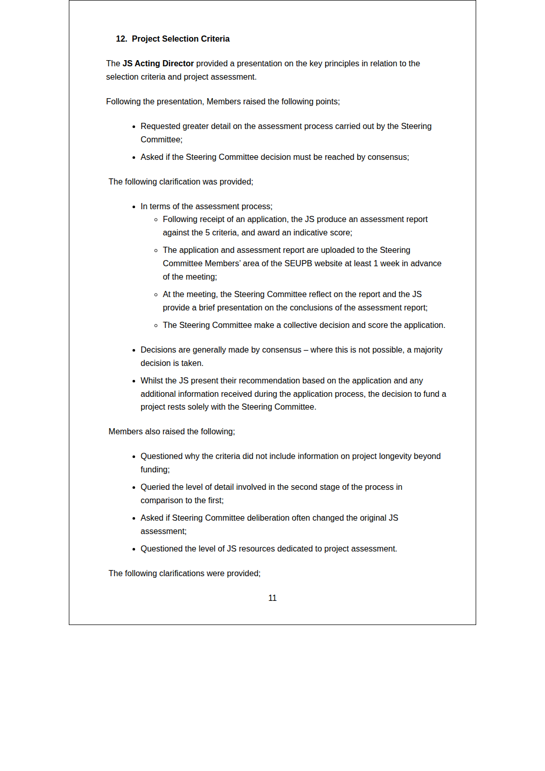12. Project Selection Criteria
The JS Acting Director provided a presentation on the key principles in relation to the selection criteria and project assessment.
Following the presentation, Members raised the following points;
Requested greater detail on the assessment process carried out by the Steering Committee;
Asked if the Steering Committee decision must be reached by consensus;
The following clarification was provided;
In terms of the assessment process;
Following receipt of an application, the JS produce an assessment report against the 5 criteria, and award an indicative score;
The application and assessment report are uploaded to the Steering Committee Members’ area of the SEUPB website at least 1 week in advance of the meeting;
At the meeting, the Steering Committee reflect on the report and the JS provide a brief presentation on the conclusions of the assessment report;
The Steering Committee make a collective decision and score the application.
Decisions are generally made by consensus – where this is not possible, a majority decision is taken.
Whilst the JS present their recommendation based on the application and any additional information received during the application process, the decision to fund a project rests solely with the Steering Committee.
Members also raised the following;
Questioned why the criteria did not include information on project longevity beyond funding;
Queried the level of detail involved in the second stage of the process in comparison to the first;
Asked if Steering Committee deliberation often changed the original JS assessment;
Questioned the level of JS resources dedicated to project assessment.
The following clarifications were provided;
11